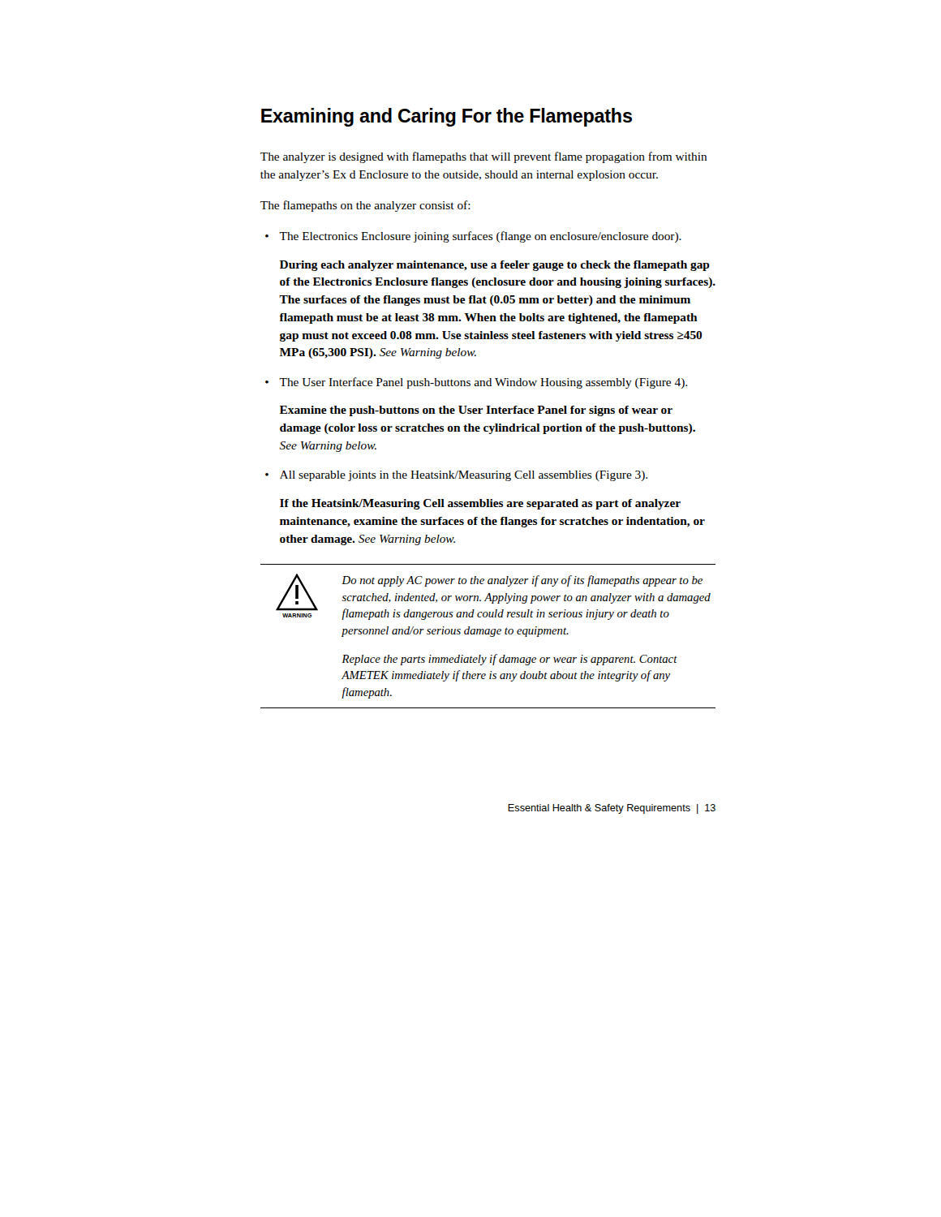Examining and Caring For the Flamepaths
The analyzer is designed with flamepaths that will prevent flame propagation from within the analyzer’s Ex d Enclosure to the outside, should an internal explosion occur.
The flamepaths on the analyzer consist of:
The Electronics Enclosure joining surfaces (flange on enclosure/enclosure door).
During each analyzer maintenance, use a feeler gauge to check the flamepath gap of the Electronics Enclosure flanges (enclosure door and housing joining surfaces). The surfaces of the flanges must be flat (0.05 mm or better) and the minimum flamepath must be at least 38 mm. When the bolts are tightened, the flamepath gap must not exceed 0.08 mm. Use stainless steel fasteners with yield stress ≥450 MPa (65,300 PSI). See Warning below.
The User Interface Panel push-buttons and Window Housing assembly (Figure 4).
Examine the push-buttons on the User Interface Panel for signs of wear or damage (color loss or scratches on the cylindrical portion of the push-buttons). See Warning below.
All separable joints in the Heatsink/Measuring Cell assemblies (Figure 3).
If the Heatsink/Measuring Cell assemblies are separated as part of analyzer maintenance, examine the surfaces of the flanges for scratches or indentation, or other damage. See Warning below.
WARNING
Do not apply AC power to the analyzer if any of its flamepaths appear to be scratched, indented, or worn. Applying power to an analyzer with a damaged flamepath is dangerous and could result in serious injury or death to personnel and/or serious damage to equipment.
Replace the parts immediately if damage or wear is apparent. Contact AMETEK immediately if there is any doubt about the integrity of any flamepath.
Essential Health & Safety Requirements | 13